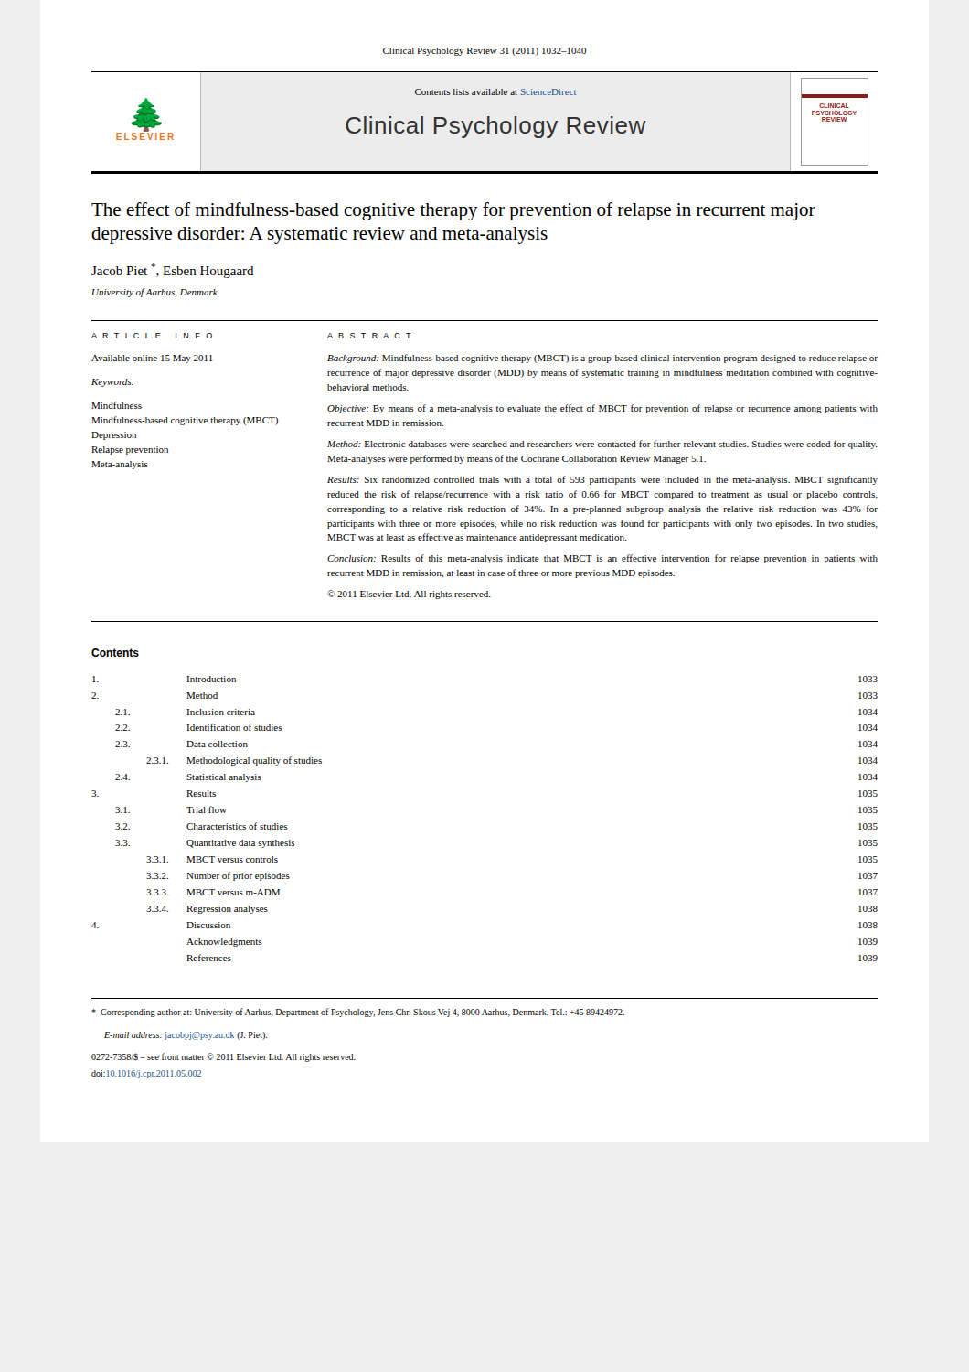Clinical Psychology Review 31 (2011) 1032–1040
🌲
ELSEVIER
Contents lists available at ScienceDirect
Clinical Psychology Review
CLINICAL
PSYCHOLOGY
REVIEW
The effect of mindfulness-based cognitive therapy for prevention of relapse in recurrent major depressive disorder: A systematic review and meta-analysis
Jacob Piet *, Esben Hougaard
University of Aarhus, Denmark
A R T I C L E I N F O
Available online 15 May 2011
Keywords:
Mindfulness
Mindfulness-based cognitive therapy (MBCT)
Depression
Relapse prevention
Meta-analysis
A B S T R A C T
Background: Mindfulness-based cognitive therapy (MBCT) is a group-based clinical intervention program designed to reduce relapse or recurrence of major depressive disorder (MDD) by means of systematic training in mindfulness meditation combined with cognitive-behavioral methods.
Objective: By means of a meta-analysis to evaluate the effect of MBCT for prevention of relapse or recurrence among patients with recurrent MDD in remission.
Method: Electronic databases were searched and researchers were contacted for further relevant studies. Studies were coded for quality. Meta-analyses were performed by means of the Cochrane Collaboration Review Manager 5.1.
Results: Six randomized controlled trials with a total of 593 participants were included in the meta-analysis. MBCT significantly reduced the risk of relapse/recurrence with a risk ratio of 0.66 for MBCT compared to treatment as usual or placebo controls, corresponding to a relative risk reduction of 34%. In a pre-planned subgroup analysis the relative risk reduction was 43% for participants with three or more episodes, while no risk reduction was found for participants with only two episodes. In two studies, MBCT was at least as effective as maintenance antidepressant medication.
Conclusion: Results of this meta-analysis indicate that MBCT is an effective intervention for relapse prevention in patients with recurrent MDD in remission, at least in case of three or more previous MDD episodes.
© 2011 Elsevier Ltd. All rights reserved.
Contents
| 1. | | | Introduction | | 1033 |
| 2. | | | Method | | 1033 |
| | 2.1. | | Inclusion criteria | | 1034 |
| | 2.2. | | Identification of studies | | 1034 |
| | 2.3. | | Data collection | | 1034 |
| | | 2.3.1. | Methodological quality of studies | | 1034 |
| | 2.4. | | Statistical analysis | | 1034 |
| 3. | | | Results | | 1035 |
| | 3.1. | | Trial flow | | 1035 |
| | 3.2. | | Characteristics of studies | | 1035 |
| | 3.3. | | Quantitative data synthesis | | 1035 |
| | | 3.3.1. | MBCT versus controls | | 1035 |
| | | 3.3.2. | Number of prior episodes | | 1037 |
| | | 3.3.3. | MBCT versus m-ADM | | 1037 |
| | | 3.3.4. | Regression analyses | | 1038 |
| 4. | | | Discussion | | 1038 |
| | Acknowledgments | | 1039 |
| | References | | 1039 |
* Corresponding author at: University of Aarhus, Department of Psychology, Jens Chr. Skous Vej 4, 8000 Aarhus, Denmark. Tel.: +45 89424972.
E-mail address: jacobpj@psy.au.dk (J. Piet).
0272-7358/$ – see front matter © 2011 Elsevier Ltd. All rights reserved.
doi:10.1016/j.cpr.2011.05.002